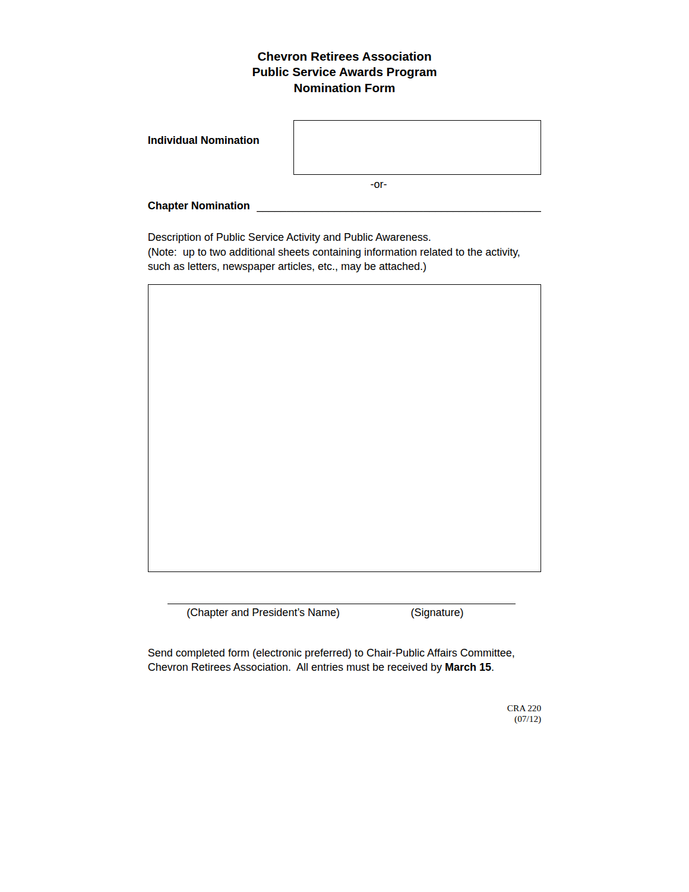Chevron Retirees Association Public Service Awards Program Nomination Form
Individual Nomination
-or-
Chapter Nomination
_______________________________________________________________
Description of Public Service Activity and Public Awareness.
(Note: up to two additional sheets containing information related to the activity, such as letters, newspaper articles, etc., may be attached.)
(Chapter and President’s Name)
(Signature)
Send completed form (electronic preferred) to Chair-Public Affairs Committee, Chevron Retirees Association. All entries must be received by March 15.
CRA 220
(07/12)